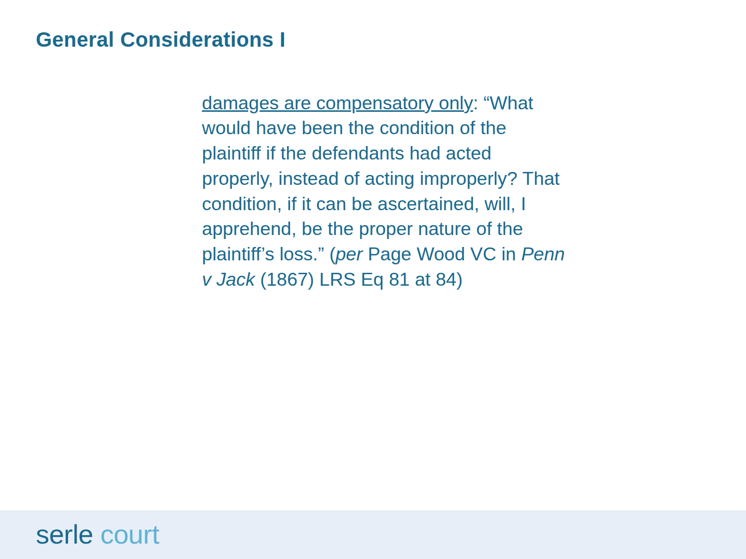General Considerations I
damages are compensatory only: “What would have been the condition of the plaintiff if the defendants had acted properly, instead of acting improperly? That condition, if it can be ascertained, will, I apprehend, be the proper nature of the plaintiff’s loss.” (per Page Wood VC in Penn v Jack (1867) LRS Eq 81 at 84)
serle court